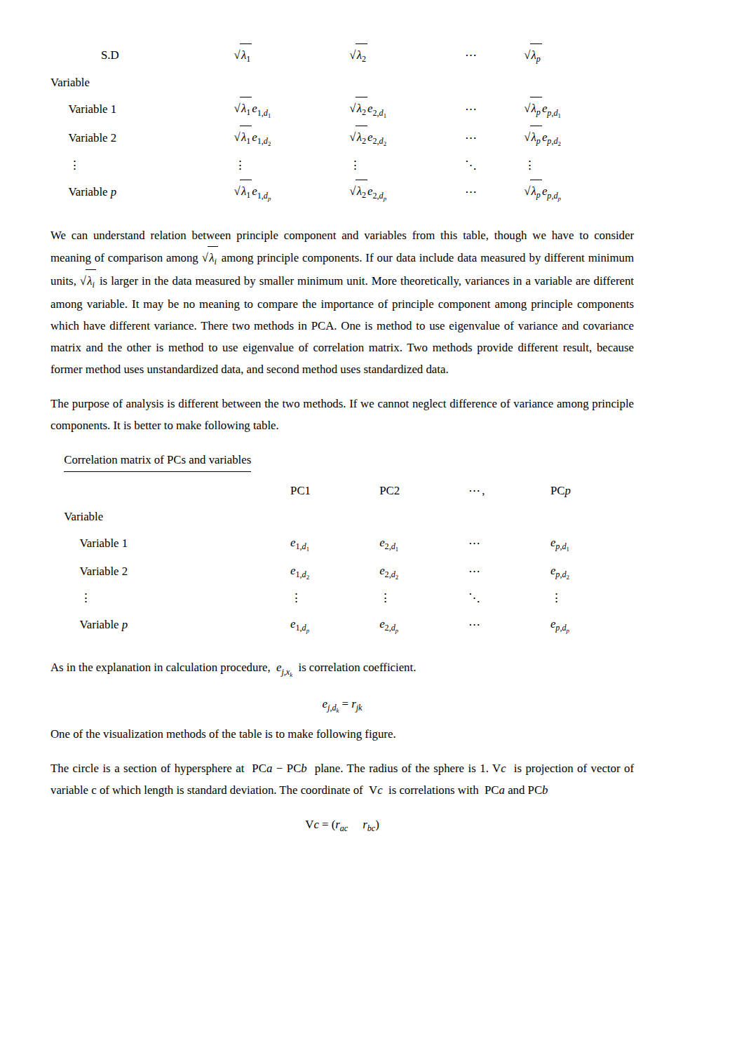| S.D | √ λ 1 | √ λ 2 | ⋯ | √ λ p |
| Variable | | | | |
| Variable 1 | √ λ 1 e 1, d 1 | √ λ 2 e 2, d 1 | ⋯ | √ λ p e p , d 1 |
| Variable 2 | √ λ 1 e 1, d 2 | √ λ 2 e 2, d 2 | ⋯ | √ λ p e p , d 2 |
| ⋮ | ⋮ | ⋮ | ⋱ | ⋮ |
| Variable p | √ λ 1 e 1, d p | √ λ 2 e 2, d p | ⋯ | √ λ p e p , d p |
We can understand relation between principle component and variables from this table, though we have to consider meaning of comparison among √λi among principle components. If our data include data measured by different minimum units, √λi is larger in the data measured by smaller minimum unit. More theoretically, variances in a variable are different among variable. It may be no meaning to compare the importance of principle component among principle components which have different variance. There two methods in PCA. One is method to use eigenvalue of variance and covariance matrix and the other is method to use eigenvalue of correlation matrix. Two methods provide different result, because former method uses unstandardized data, and second method uses standardized data.
The purpose of analysis is different between the two methods. If we cannot neglect difference of variance among principle components. It is better to make following table.
Correlation matrix of PCs and variables
| | PC1 | PC2 | ⋯, | PC p |
| Variable | | | | |
| Variable 1 | e 1, d 1 | e 2, d 1 | ⋯ | e p , d 1 |
| Variable 2 | e 1, d 2 | e 2, d 2 | ⋯ | e p , d 2 |
| ⋮ | ⋮ | ⋮ | ⋱ | ⋮ |
| Variable p | e 1, d p | e 2, d p | ⋯ | e p , d p |
As in the explanation in calculation procedure, ej,xk is correlation coefficient.
ej,dk = rjk
One of the visualization methods of the table is to make following figure.
The circle is a section of hypersphere at PCa − PCb plane. The radius of the sphere is 1. Vc is projection of vector of variable c of which length is standard deviation. The coordinate of Vc is correlations with PCa and PCb
Vc = (rac rbc)